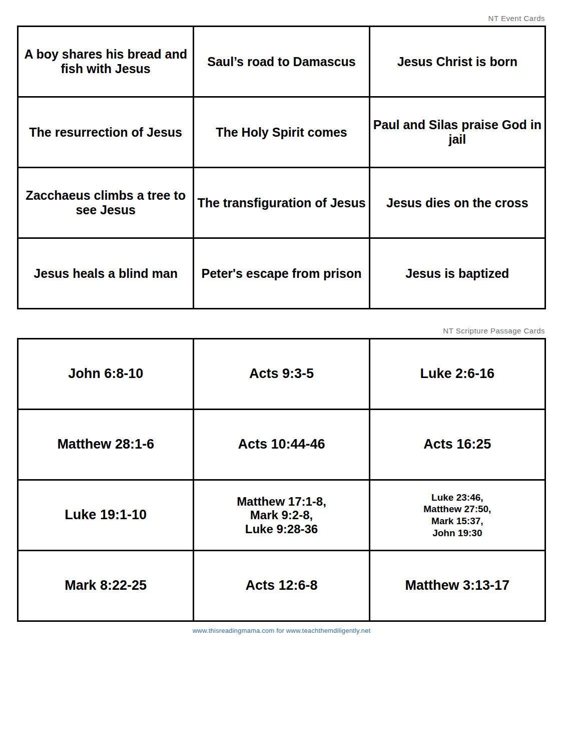NT Event Cards
| A boy shares his bread and fish with Jesus | Saul’s road to Damascus | Jesus Christ is born |
| The resurrection of Jesus | The Holy Spirit comes | Paul and Silas praise God in jail |
| Zacchaeus climbs a tree to see Jesus | The transfiguration of Jesus | Jesus dies on the cross |
| Jesus heals a blind man | Peter's escape from prison | Jesus is baptized |
NT Scripture Passage Cards
| John 6:8-10 | Acts 9:3-5 | Luke 2:6-16 |
| Matthew 28:1-6 | Acts 10:44-46 | Acts 16:25 |
| Luke 19:1-10 | Matthew 17:1-8, Mark 9:2-8, Luke 9:28-36 | Luke 23:46, Matthew 27:50, Mark 15:37, John 19:30 |
| Mark 8:22-25 | Acts 12:6-8 | Matthew 3:13-17 |
www. thisreadingmama.com for www. teachthemdiligently.net